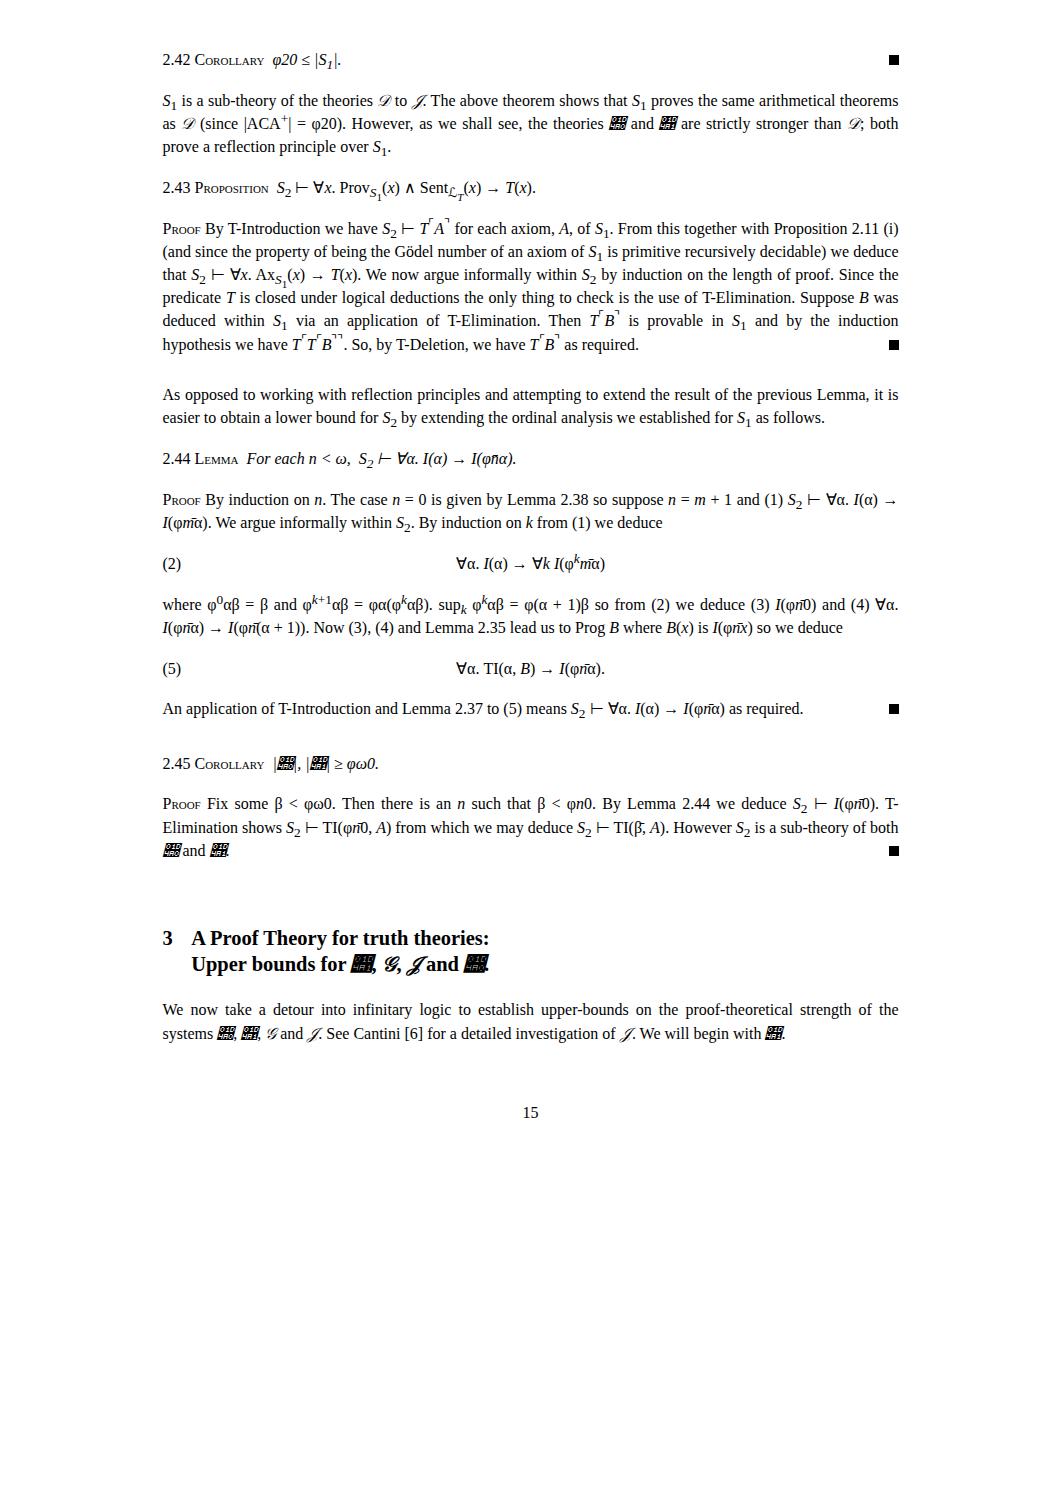2.42 Corollary φ20 ≤ |S1|.
S1 is a sub-theory of the theories 𝒟 to 𝒥. The above theorem shows that S1 proves the same arithmetical theorems as 𝒟 (since |ACA+| = φ20). However, as we shall see, the theories 𝒠 and 𝒡 are strictly stronger than 𝒟; both prove a reflection principle over S1.
2.43 Proposition S2 ⊢ ∀x. ProvS1(x) ∧ SentℒT(x) → T(x).
Proof By T-Introduction we have S2 ⊢ T⌜A⌝ for each axiom, A, of S1. From this together with Proposition 2.11 (i) (and since the property of being the Gödel number of an axiom of S1 is primitive recursively decidable) we deduce that S2 ⊢ ∀x. AxS1(x) → T(x). We now argue informally within S2 by induction on the length of proof. Since the predicate T is closed under logical deductions the only thing to check is the use of T-Elimination. Suppose B was deduced within S1 via an application of T-Elimination. Then T⌜B⌝ is provable in S1 and by the induction hypothesis we have T⌜T⌜B⌝⌝. So, by T-Deletion, we have T⌜B⌝ as required.
As opposed to working with reflection principles and attempting to extend the result of the previous Lemma, it is easier to obtain a lower bound for S2 by extending the ordinal analysis we established for S1 as follows.
2.44 Lemma For each n < ω, S2 ⊢ ∀α. I(α) → I(φn̄α).
Proof By induction on n. The case n = 0 is given by Lemma 2.38 so suppose n = m + 1 and (1) S2 ⊢ ∀α. I(α) → I(φm̄α). We argue informally within S2. By induction on k from (1) we deduce
(2)∀α. I(α) → ∀k I(φkm̄α)
where φ0αβ = β and φk+1αβ = φα(φkαβ). supk φkαβ = φ(α + 1)β so from (2) we deduce (3) I(φn̄0) and (4) ∀α. I(φn̄α) → I(φn̄(α + 1)). Now (3), (4) and Lemma 2.35 lead us to Prog B where B(x) is I(φn̄x) so we deduce
(5)∀α. TI(α, B) → I(φn̄α).
An application of T-Introduction and Lemma 2.37 to (5) means S2 ⊢ ∀α. I(α) → I(φn̄α) as required.
2.45 Corollary |𝒠|, |𝒡| ≥ φω0.
Proof Fix some β < φω0. Then there is an n such that β < φn0. By Lemma 2.44 we deduce S2 ⊢ I(φn̄0). T-Elimination shows S2 ⊢ TI(φn̄0, A) from which we may deduce S2 ⊢ TI(β̄, A). However S2 is a sub-theory of both 𝒠 and 𝒡.
3 A Proof Theory for truth theories:
Upper bounds for 𝒡, 𝒢, 𝒥 and 𝒠.
We now take a detour into infinitary logic to establish upper-bounds on the proof-theoretical strength of the systems 𝒠, 𝒡, 𝒢 and 𝒥. See Cantini [6] for a detailed investigation of 𝒥 . We will begin with 𝒡.
15